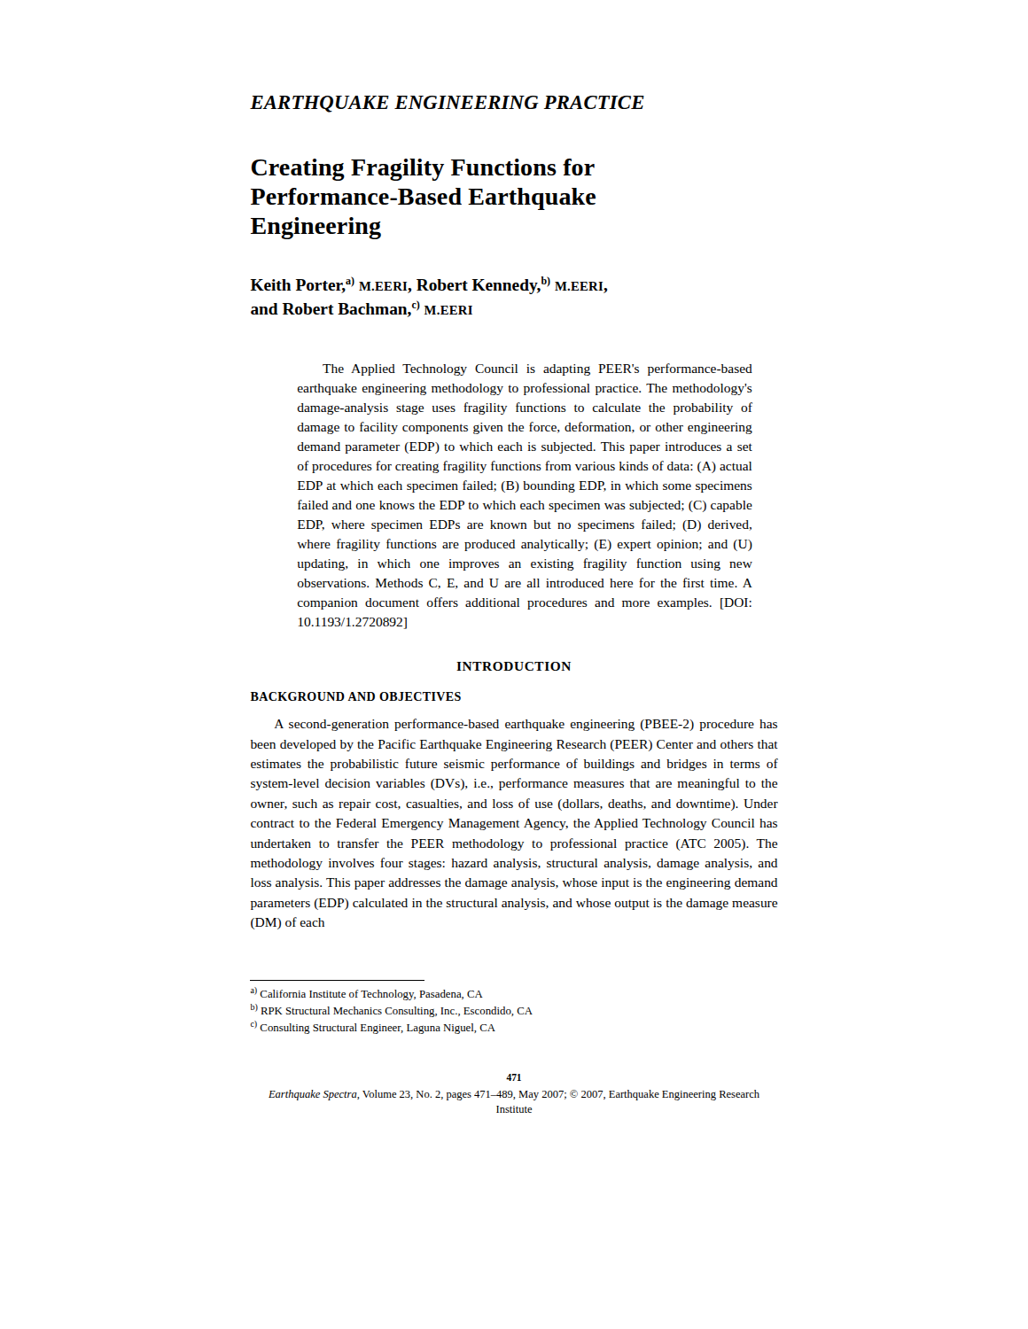EARTHQUAKE ENGINEERING PRACTICE
Creating Fragility Functions for
Performance-Based Earthquake
Engineering
Keith Porter,a) M.EERI, Robert Kennedy,b) M.EERI,
and Robert Bachman,c) M.EERI
The Applied Technology Council is adapting PEER's performance-based earthquake engineering methodology to professional practice. The methodology's damage-analysis stage uses fragility functions to calculate the probability of damage to facility components given the force, deformation, or other engineering demand parameter (EDP) to which each is subjected. This paper introduces a set of procedures for creating fragility functions from various kinds of data: (A) actual EDP at which each specimen failed; (B) bounding EDP, in which some specimens failed and one knows the EDP to which each specimen was subjected; (C) capable EDP, where specimen EDPs are known but no specimens failed; (D) derived, where fragility functions are produced analytically; (E) expert opinion; and (U) updating, in which one improves an existing fragility function using new observations. Methods C, E, and U are all introduced here for the first time. A companion document offers additional procedures and more examples. [DOI: 10.1193/1.2720892]
INTRODUCTION
BACKGROUND AND OBJECTIVES
A second-generation performance-based earthquake engineering (PBEE-2) procedure has been developed by the Pacific Earthquake Engineering Research (PEER) Center and others that estimates the probabilistic future seismic performance of buildings and bridges in terms of system-level decision variables (DVs), i.e., performance measures that are meaningful to the owner, such as repair cost, casualties, and loss of use (dollars, deaths, and downtime). Under contract to the Federal Emergency Management Agency, the Applied Technology Council has undertaken to transfer the PEER methodology to professional practice (ATC 2005). The methodology involves four stages: hazard analysis, structural analysis, damage analysis, and loss analysis. This paper addresses the damage analysis, whose input is the engineering demand parameters (EDP) calculated in the structural analysis, and whose output is the damage measure (DM) of each
a) California Institute of Technology, Pasadena, CA
b) RPK Structural Mechanics Consulting, Inc., Escondido, CA
c) Consulting Structural Engineer, Laguna Niguel, CA
471
Earthquake Spectra, Volume 23, No. 2, pages 471–489, May 2007; © 2007, Earthquake Engineering Research Institute